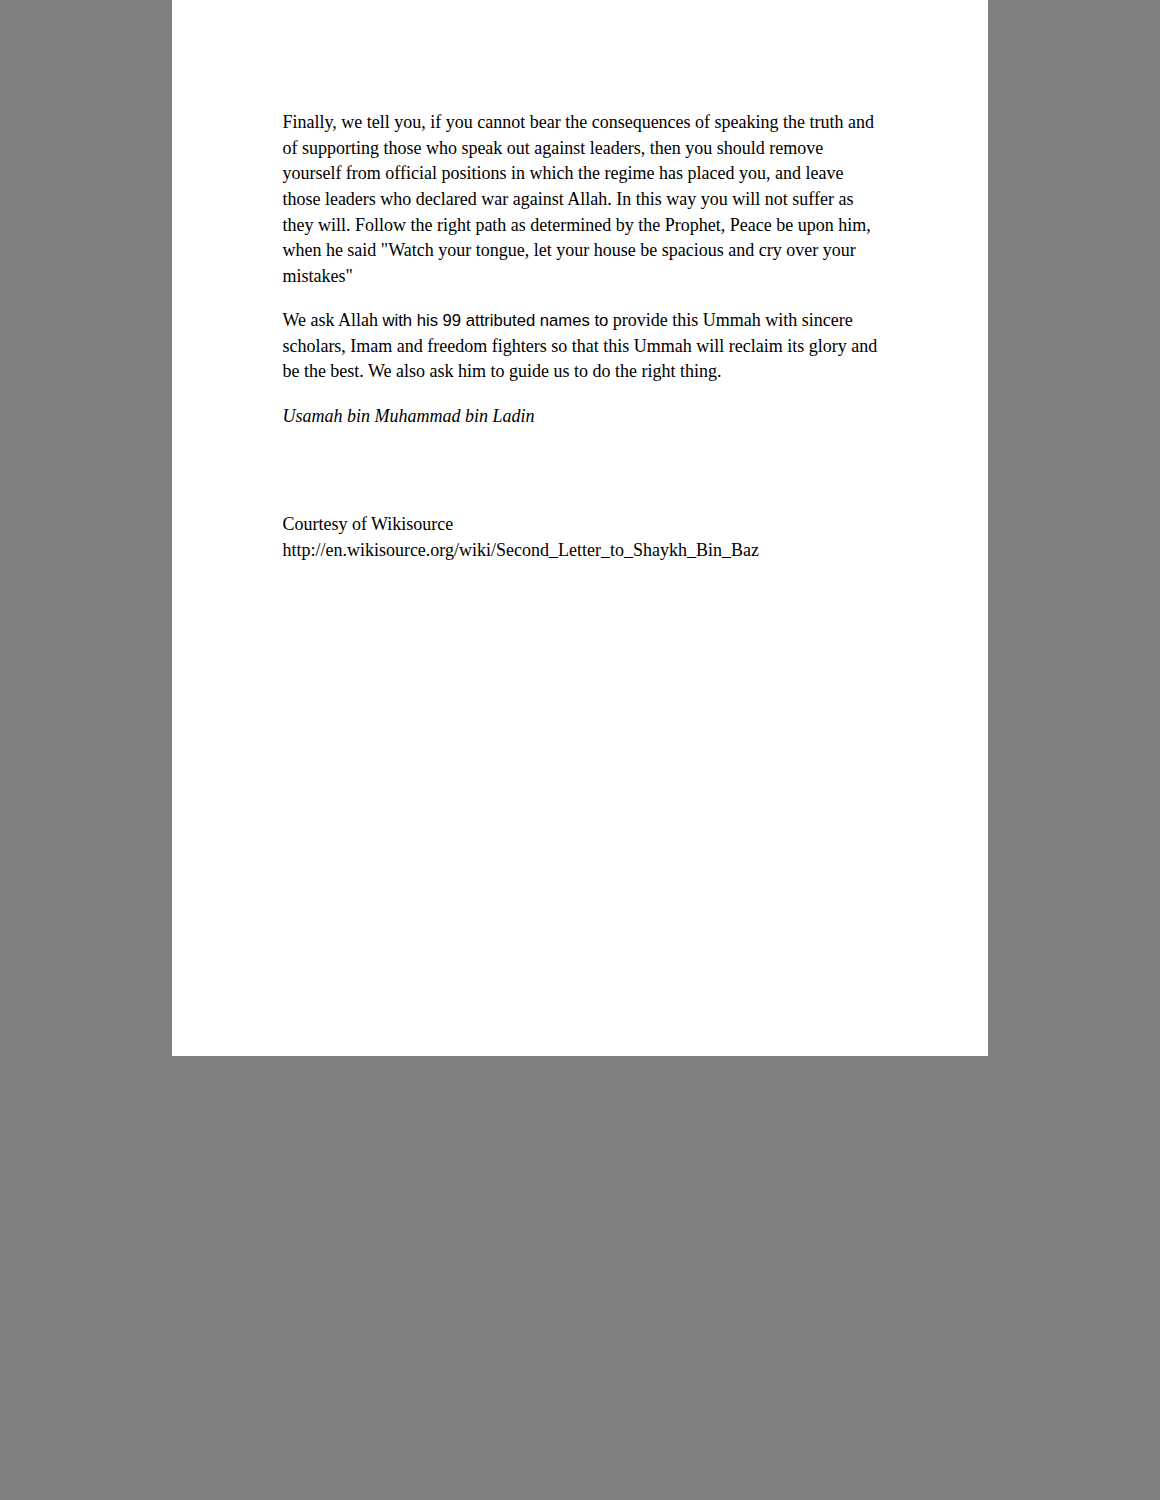Finally, we tell you, if you cannot bear the consequences of speaking the truth and of supporting those who speak out against leaders, then you should remove yourself from official positions in which the regime has placed you, and leave those leaders who declared war against Allah. In this way you will not suffer as they will. Follow the right path as determined by the Prophet, Peace be upon him, when he said "Watch your tongue, let your house be spacious and cry over your mistakes"
We ask Allah with his 99 attributed names to provide this Ummah with sincere scholars, Imam and freedom fighters so that this Ummah will reclaim its glory and be the best. We also ask him to guide us to do the right thing.
Usamah bin Muhammad bin Ladin
Courtesy of Wikisource http://en.wikisource.org/wiki/Second_Letter_to_Shaykh_Bin_Baz